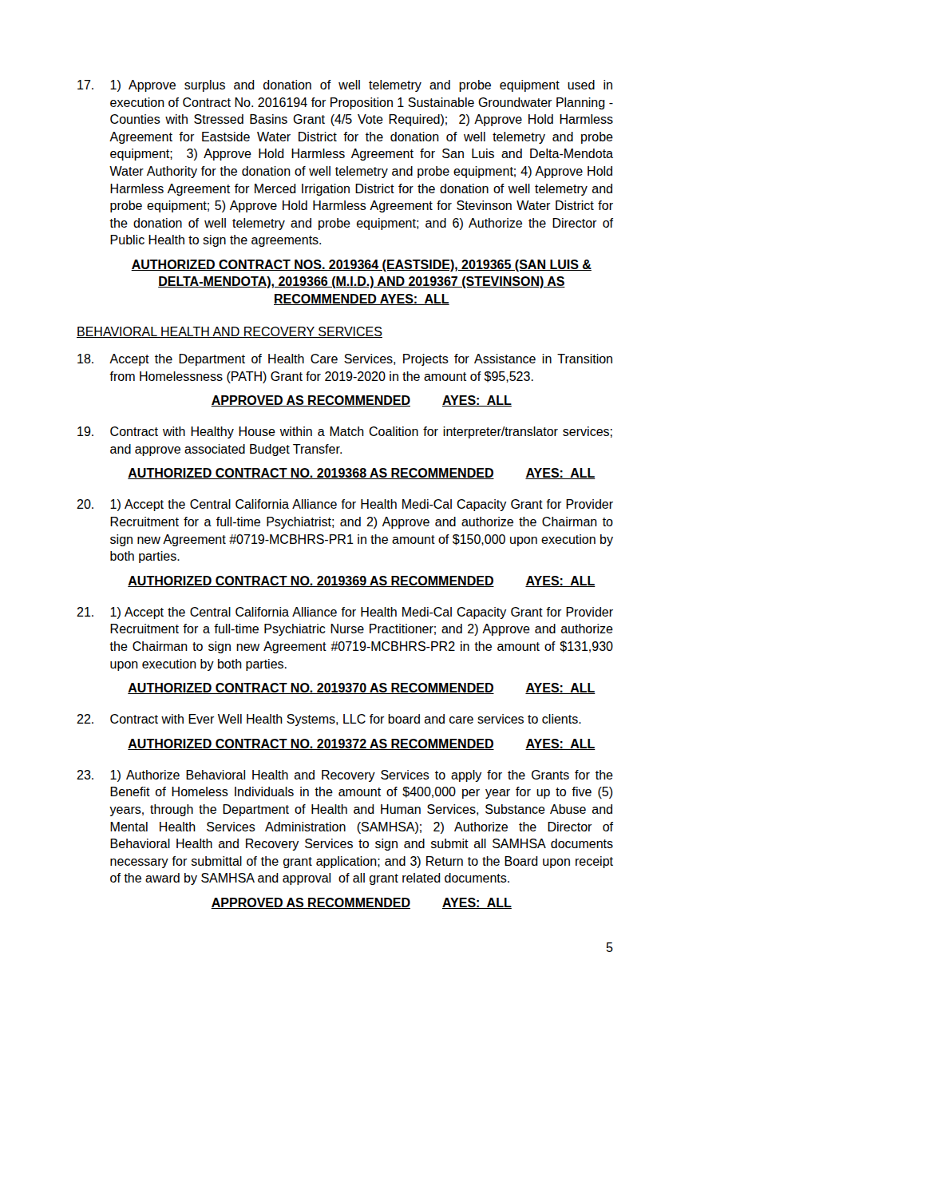17. 1) Approve surplus and donation of well telemetry and probe equipment used in execution of Contract No. 2016194 for Proposition 1 Sustainable Groundwater Planning - Counties with Stressed Basins Grant (4/5 Vote Required); 2) Approve Hold Harmless Agreement for Eastside Water District for the donation of well telemetry and probe equipment; 3) Approve Hold Harmless Agreement for San Luis and Delta-Mendota Water Authority for the donation of well telemetry and probe equipment; 4) Approve Hold Harmless Agreement for Merced Irrigation District for the donation of well telemetry and probe equipment; 5) Approve Hold Harmless Agreement for Stevinson Water District for the donation of well telemetry and probe equipment; and 6) Authorize the Director of Public Health to sign the agreements.
AUTHORIZED CONTRACT NOS. 2019364 (EASTSIDE), 2019365 (SAN LUIS & DELTA-MENDOTA), 2019366 (M.I.D.) AND 2019367 (STEVINSON) AS RECOMMENDED AYES: ALL
BEHAVIORAL HEALTH AND RECOVERY SERVICES
18. Accept the Department of Health Care Services, Projects for Assistance in Transition from Homelessness (PATH) Grant for 2019-2020 in the amount of $95,523.
APPROVED AS RECOMMENDED AYES: ALL
19. Contract with Healthy House within a Match Coalition for interpreter/translator services; and approve associated Budget Transfer.
AUTHORIZED CONTRACT NO. 2019368 AS RECOMMENDED AYES: ALL
20. 1) Accept the Central California Alliance for Health Medi-Cal Capacity Grant for Provider Recruitment for a full-time Psychiatrist; and 2) Approve and authorize the Chairman to sign new Agreement #0719-MCBHRS-PR1 in the amount of $150,000 upon execution by both parties.
AUTHORIZED CONTRACT NO. 2019369 AS RECOMMENDED AYES: ALL
21. 1) Accept the Central California Alliance for Health Medi-Cal Capacity Grant for Provider Recruitment for a full-time Psychiatric Nurse Practitioner; and 2) Approve and authorize the Chairman to sign new Agreement #0719-MCBHRS-PR2 in the amount of $131,930 upon execution by both parties.
AUTHORIZED CONTRACT NO. 2019370 AS RECOMMENDED AYES: ALL
22. Contract with Ever Well Health Systems, LLC for board and care services to clients.
AUTHORIZED CONTRACT NO. 2019372 AS RECOMMENDED AYES: ALL
23. 1) Authorize Behavioral Health and Recovery Services to apply for the Grants for the Benefit of Homeless Individuals in the amount of $400,000 per year for up to five (5) years, through the Department of Health and Human Services, Substance Abuse and Mental Health Services Administration (SAMHSA); 2) Authorize the Director of Behavioral Health and Recovery Services to sign and submit all SAMHSA documents necessary for submittal of the grant application; and 3) Return to the Board upon receipt of the award by SAMHSA and approval of all grant related documents.
APPROVED AS RECOMMENDED AYES: ALL
5